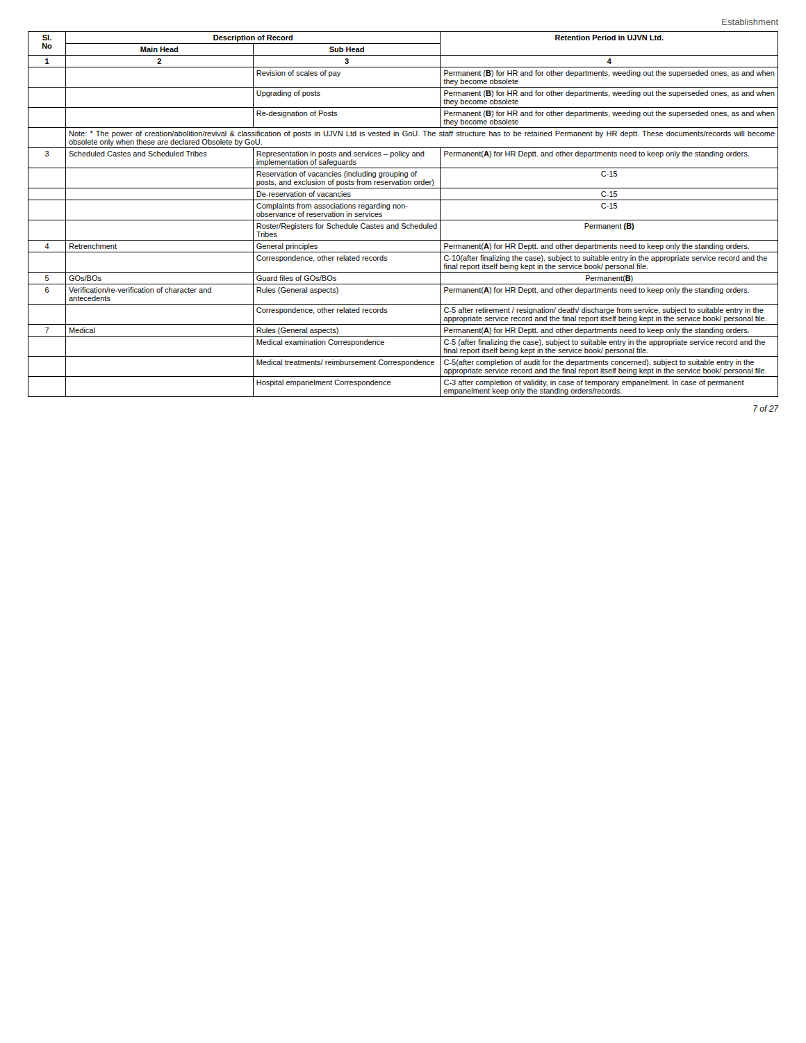Establishment
| Sl. No | Description of Record | Retention Period in UJVN Ltd. |
| --- | --- | --- |
| Main Head | Sub Head |
| 1 | 2 | 3 | 4 |
| | | Revision of scales of pay | Permanent ( B ) for HR and for other departments, weeding out the superseded ones, as and when they become obsolete |
| | | Upgrading of posts | Permanent ( B ) for HR and for other departments, weeding out the superseded ones, as and when they become obsolete |
| | | Re-designation of Posts | Permanent ( B ) for HR and for other departments, weeding out the superseded ones, as and when they become obsolete |
| | Note: * The power of creation/abolition/revival & classification of posts in UJVN Ltd is vested in GoU. The staff structure has to be retained Permanent by HR deptt. These documents/records will become obsolete only when these are declared Obsolete by GoU. |
| 3 | Scheduled Castes and Scheduled Tribes | Representation in posts and services – policy and implementation of safeguards | Permanent( A ) for HR Deptt. and other departments need to keep only the standing orders. |
| | | Reservation of vacancies (including grouping of posts, and exclusion of posts from reservation order) | C-15 |
| | | De-reservation of vacancies | C-15 |
| | | Complaints from associations regarding non-observance of reservation in services | C-15 |
| | | Roster/Registers for Schedule Castes and Scheduled Tribes | Permanent (B) |
| 4 | Retrenchment | General principles | Permanent( A ) for HR Deptt. and other departments need to keep only the standing orders. |
| | | Correspondence, other related records | C-10(after finalizing the case), subject to suitable entry in the appropriate service record and the final report itself being kept in the service book/ personal file. |
| 5 | GOs/BOs | Guard files of GOs/BOs | Permanent( B ) |
| 6 | Verification/re-verification of character and antecedents | Rules (General aspects) | Permanent( A ) for HR Deptt. and other departments need to keep only the standing orders. |
| | | Correspondence, other related records | C-5 after retirement / resignation/ death/ discharge from service, subject to suitable entry in the appropriate service record and the final report itself being kept in the service book/ personal file. |
| 7 | Medical | Rules (General aspects) | Permanent( A ) for HR Deptt. and other departments need to keep only the standing orders. |
| | | Medical examination Correspondence | C-5 (after finalizing the case), subject to suitable entry in the appropriate service record and the final report itself being kept in the service book/ personal file. |
| | | Medical treatments/ reimbursement Correspondence | C-5(after completion of audit for the departments concerned), subject to suitable entry in the appropriate service record and the final report itself being kept in the service book/ personal file. |
| | | Hospital empanelment Correspondence | C-3 after completion of validity, in case of temporary empanelment. In case of permanent empanelment keep only the standing orders/records. |
7 of 27